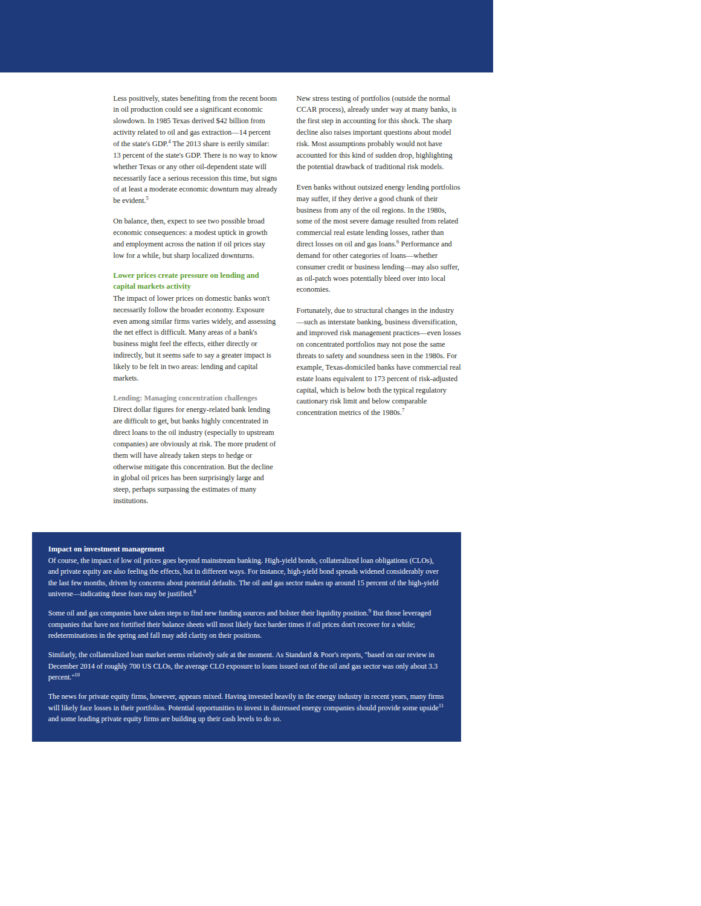Less positively, states benefiting from the recent boom in oil production could see a significant economic slowdown. In 1985 Texas derived $42 billion from activity related to oil and gas extraction—14 percent of the state's GDP.4 The 2013 share is eerily similar: 13 percent of the state's GDP. There is no way to know whether Texas or any other oil-dependent state will necessarily face a serious recession this time, but signs of at least a moderate economic downturn may already be evident.5
On balance, then, expect to see two possible broad economic consequences: a modest uptick in growth and employment across the nation if oil prices stay low for a while, but sharp localized downturns.
Lower prices create pressure on lending and capital markets activity
The impact of lower prices on domestic banks won't necessarily follow the broader economy. Exposure even among similar firms varies widely, and assessing the net effect is difficult. Many areas of a bank's business might feel the effects, either directly or indirectly, but it seems safe to say a greater impact is likely to be felt in two areas: lending and capital markets.
Lending: Managing concentration challenges
Direct dollar figures for energy-related bank lending are difficult to get, but banks highly concentrated in direct loans to the oil industry (especially to upstream companies) are obviously at risk. The more prudent of them will have already taken steps to hedge or otherwise mitigate this concentration. But the decline in global oil prices has been surprisingly large and steep, perhaps surpassing the estimates of many institutions.
New stress testing of portfolios (outside the normal CCAR process), already under way at many banks, is the first step in accounting for this shock. The sharp decline also raises important questions about model risk. Most assumptions probably would not have accounted for this kind of sudden drop, highlighting the potential drawback of traditional risk models.
Even banks without outsized energy lending portfolios may suffer, if they derive a good chunk of their business from any of the oil regions. In the 1980s, some of the most severe damage resulted from related commercial real estate lending losses, rather than direct losses on oil and gas loans.6 Performance and demand for other categories of loans—whether consumer credit or business lending—may also suffer, as oil-patch woes potentially bleed over into local economies.
Fortunately, due to structural changes in the industry—such as interstate banking, business diversification, and improved risk management practices—even losses on concentrated portfolios may not pose the same threats to safety and soundness seen in the 1980s. For example, Texas-domiciled banks have commercial real estate loans equivalent to 173 percent of risk-adjusted capital, which is below both the typical regulatory cautionary risk limit and below comparable concentration metrics of the 1980s.7
Impact on investment management
Of course, the impact of low oil prices goes beyond mainstream banking. High-yield bonds, collateralized loan obligations (CLOs), and private equity are also feeling the effects, but in different ways. For instance, high-yield bond spreads widened considerably over the last few months, driven by concerns about potential defaults. The oil and gas sector makes up around 15 percent of the high-yield universe—indicating these fears may be justified.8
Some oil and gas companies have taken steps to find new funding sources and bolster their liquidity position.9 But those leveraged companies that have not fortified their balance sheets will most likely face harder times if oil prices don't recover for a while; redeterminations in the spring and fall may add clarity on their positions.
Similarly, the collateralized loan market seems relatively safe at the moment. As Standard & Poor's reports, "based on our review in December 2014 of roughly 700 US CLOs, the average CLO exposure to loans issued out of the oil and gas sector was only about 3.3 percent."10
The news for private equity firms, however, appears mixed. Having invested heavily in the energy industry in recent years, many firms will likely face losses in their portfolios. Potential opportunities to invest in distressed energy companies should provide some upside11 and some leading private equity firms are building up their cash levels to do so.